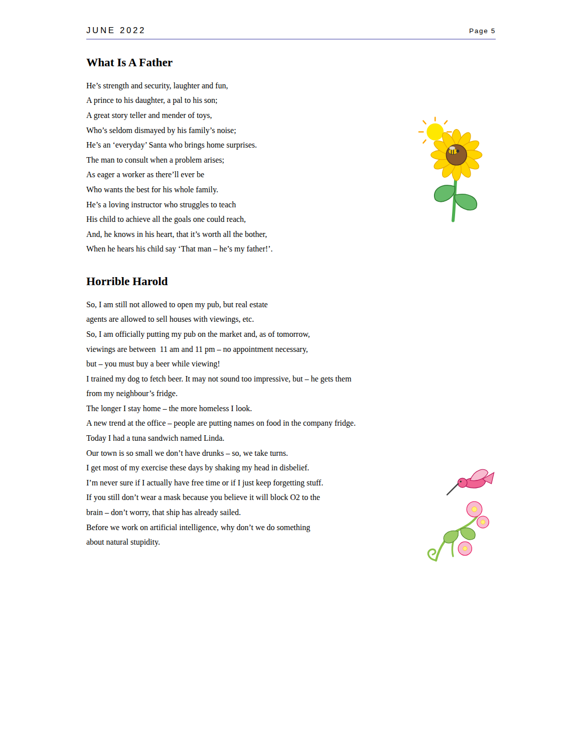June 2022
Page 5
What Is A Father
He’s strength and security, laughter and fun,
A prince to his daughter, a pal to his son;
A great story teller and mender of toys,
Who’s seldom dismayed by his family’s noise;
He’s an ‘everyday’ Santa who brings home surprises.
The man to consult when a problem arises;
As eager a worker as there’ll ever be
Who wants the best for his whole family.
He’s a loving instructor who struggles to teach
His child to achieve all the goals one could reach,
And, he knows in his heart, that it’s worth all the bother,
When he hears his child say ‘That man – he’s my father!’.
Horrible Harold
So, I am still not allowed to open my pub, but real estate
agents are allowed to sell houses with viewings, etc.
So, I am officially putting my pub on the market and, as of tomorrow,
viewings are between 11 am and 11 pm – no appointment necessary,
but – you must buy a beer while viewing!
I trained my dog to fetch beer. It may not sound too impressive, but – he gets them from my neighbour’s fridge.
The longer I stay home – the more homeless I look.
A new trend at the office – people are putting names on food in the company fridge.
Today I had a tuna sandwich named Linda.
Our town is so small we don’t have drunks – so, we take turns.
I get most of my exercise these days by shaking my head in disbelief.
I’m never sure if I actually have free time or if I just keep forgetting stuff.
If you still don’t wear a mask because you believe it will block O2 to the
brain – don’t worry, that ship has already sailed.
Before we work on artificial intelligence, why don’t we do something
about natural stupidity.